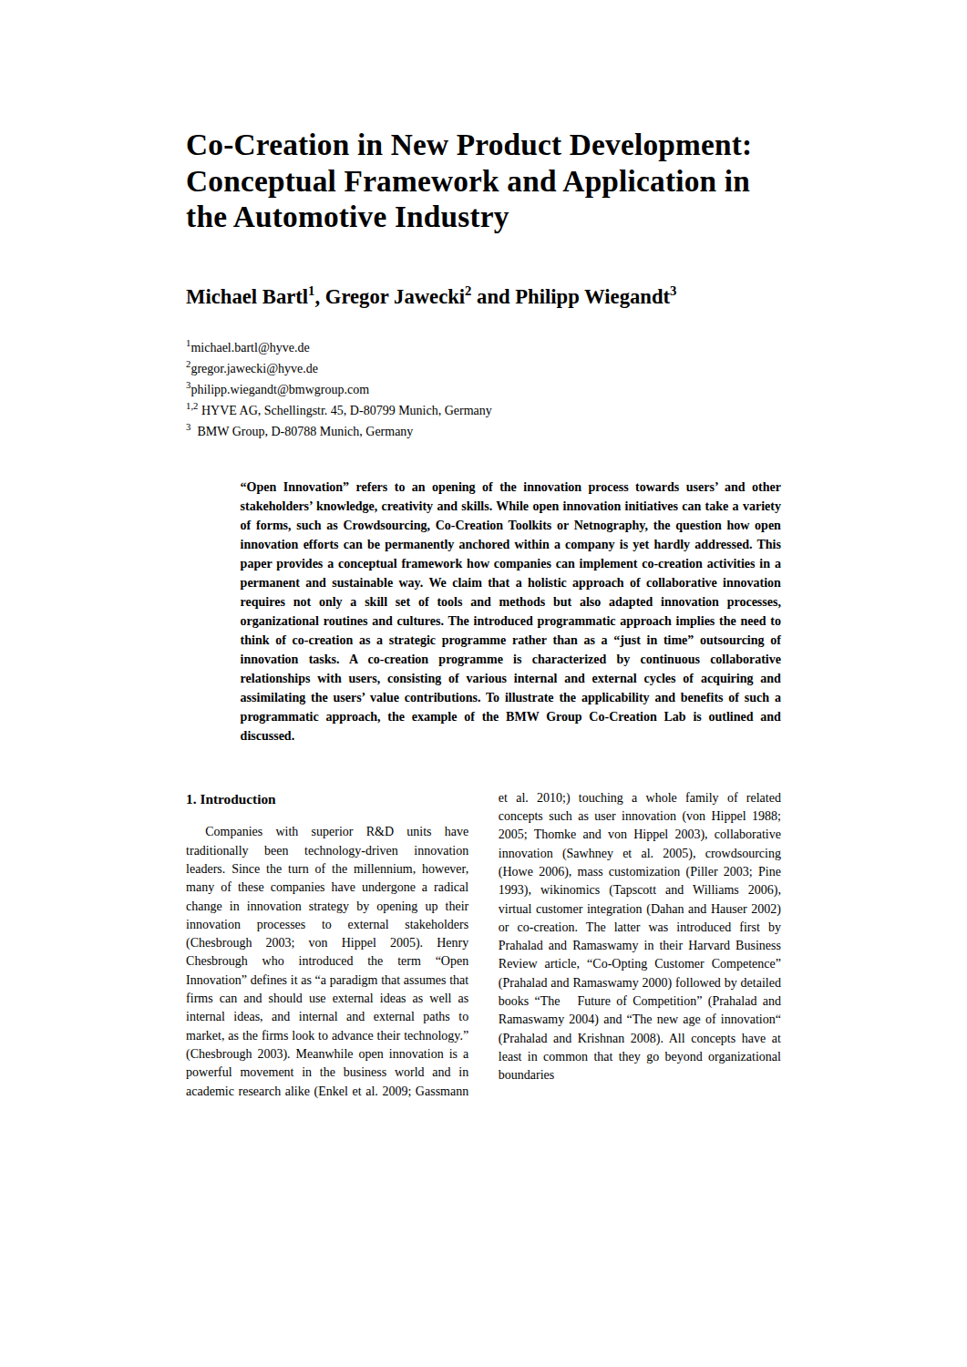Co-Creation in New Product Development: Conceptual Framework and Application in the Automotive Industry
Michael Bartl1, Gregor Jawecki2 and Philipp Wiegandt3
1michael.bartl@hyve.de
2gregor.jawecki@hyve.de
3philipp.wiegandt@bmwgroup.com
1,2 HYVE AG, Schellingstr. 45, D-80799 Munich, Germany
3 BMW Group, D-80788 Munich, Germany
“Open Innovation” refers to an opening of the innovation process towards users’ and other stakeholders’ knowledge, creativity and skills. While open innovation initiatives can take a variety of forms, such as Crowdsourcing, Co-Creation Toolkits or Netnography, the question how open innovation efforts can be permanently anchored within a company is yet hardly addressed. This paper provides a conceptual framework how companies can implement co-creation activities in a permanent and sustainable way. We claim that a holistic approach of collaborative innovation requires not only a skill set of tools and methods but also adapted innovation processes, organizational routines and cultures. The introduced programmatic approach implies the need to think of co-creation as a strategic programme rather than as a “just in time” outsourcing of innovation tasks. A co-creation programme is characterized by continuous collaborative relationships with users, consisting of various internal and external cycles of acquiring and assimilating the users’ value contributions. To illustrate the applicability and benefits of such a programmatic approach, the example of the BMW Group Co-Creation Lab is outlined and discussed.
1. Introduction
Companies with superior R&D units have traditionally been technology-driven innovation leaders. Since the turn of the millennium, however, many of these companies have undergone a radical change in innovation strategy by opening up their innovation processes to external stakeholders (Chesbrough 2003; von Hippel 2005). Henry Chesbrough who introduced the term “Open Innovation” defines it as “a paradigm that assumes that firms can and should use external ideas as well as internal ideas, and internal and external paths to market, as the firms look to advance their technology.” (Chesbrough 2003). Meanwhile open innovation is a powerful movement in the business world and in academic research alike (Enkel et al. 2009; Gassmann et al. 2010;) touching a whole family of related concepts such as user innovation (von Hippel 1988; 2005; Thomke and von Hippel 2003), collaborative innovation (Sawhney et al. 2005), crowdsourcing (Howe 2006), mass customization (Piller 2003; Pine 1993), wikinomics (Tapscott and Williams 2006), virtual customer integration (Dahan and Hauser 2002) or co-creation. The latter was introduced first by Prahalad and Ramaswamy in their Harvard Business Review article, “Co-Opting Customer Competence” (Prahalad and Ramaswamy 2000) followed by detailed books “The Future of Competition” (Prahalad and Ramaswamy 2004) and “The new age of innovation“ (Prahalad and Krishnan 2008). All concepts have at least in common that they go beyond organizational boundaries